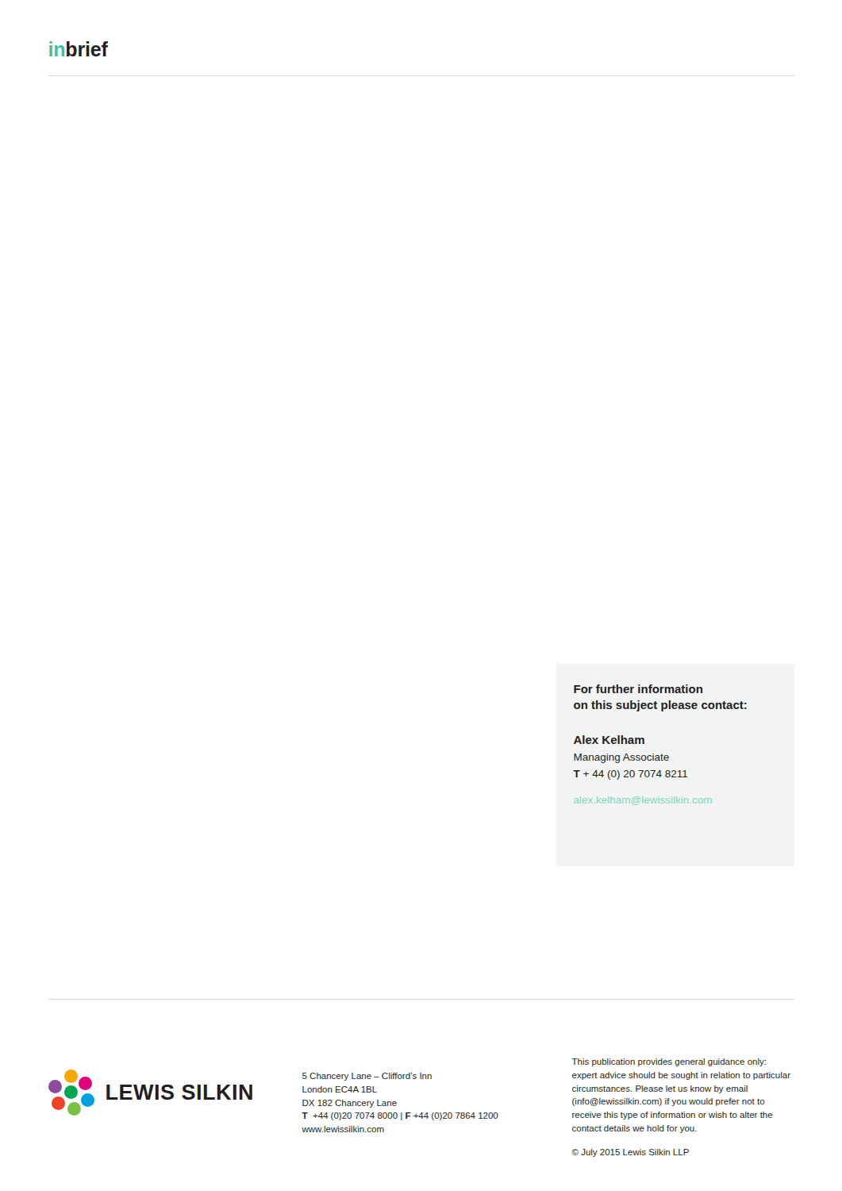in brief
For further information
on this subject please contact:
Alex Kelham
Managing Associate
T + 44 (0) 20 7074 8211
alex.kelham@lewissilkin.com
LEWIS SILKIN
5 Chancery Lane – Clifford’s Inn
London EC4A 1BL
DX 182 Chancery Lane
T +44 (0)20 7074 8000 | F +44 (0)20 7864 1200
www.lewissilkin.com
This publication provides general guidance only: expert advice should be sought in relation to particular circumstances. Please let us know by email (info@lewissilkin.com) if you would prefer not to receive this type of information or wish to alter the contact details we hold for you.
© July 2015 Lewis Silkin LLP